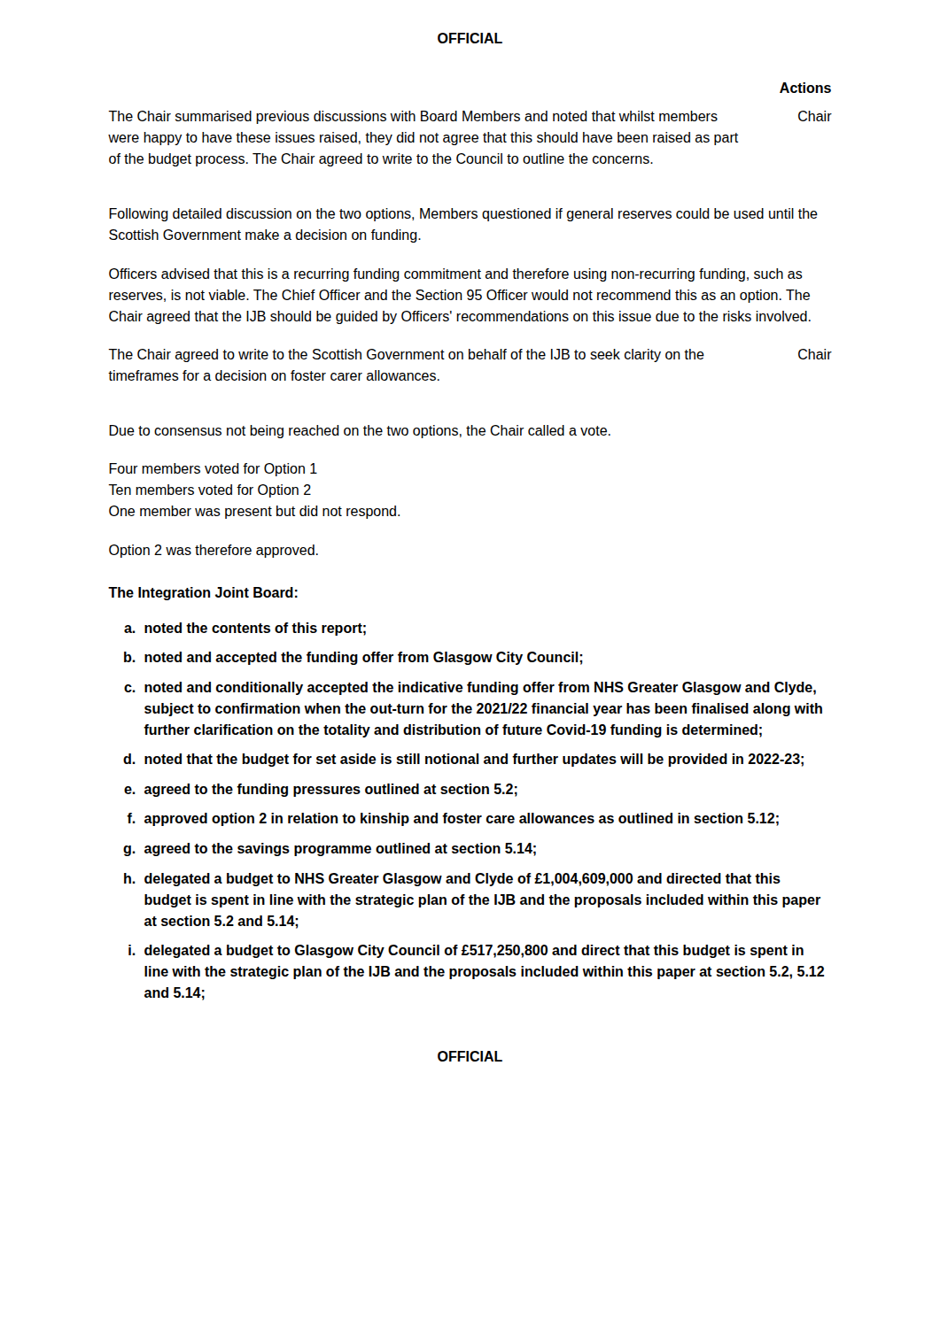OFFICIAL
Actions
The Chair summarised previous discussions with Board Members and noted that whilst members were happy to have these issues raised, they did not agree that this should have been raised as part of the budget process. The Chair agreed to write to the Council to outline the concerns.
Chair
Following detailed discussion on the two options, Members questioned if general reserves could be used until the Scottish Government make a decision on funding.
Officers advised that this is a recurring funding commitment and therefore using non-recurring funding, such as reserves, is not viable. The Chief Officer and the Section 95 Officer would not recommend this as an option. The Chair agreed that the IJB should be guided by Officers' recommendations on this issue due to the risks involved.
The Chair agreed to write to the Scottish Government on behalf of the IJB to seek clarity on the timeframes for a decision on foster carer allowances.
Chair
Due to consensus not being reached on the two options, the Chair called a vote.
Four members voted for Option 1
Ten members voted for Option 2
One member was present but did not respond.
Option 2 was therefore approved.
The Integration Joint Board:
noted the contents of this report;
noted and accepted the funding offer from Glasgow City Council;
noted and conditionally accepted the indicative funding offer from NHS Greater Glasgow and Clyde, subject to confirmation when the out-turn for the 2021/22 financial year has been finalised along with further clarification on the totality and distribution of future Covid-19 funding is determined;
noted that the budget for set aside is still notional and further updates will be provided in 2022-23;
agreed to the funding pressures outlined at section 5.2;
approved option 2 in relation to kinship and foster care allowances as outlined in section 5.12;
agreed to the savings programme outlined at section 5.14;
delegated a budget to NHS Greater Glasgow and Clyde of £1,004,609,000 and directed that this budget is spent in line with the strategic plan of the IJB and the proposals included within this paper at section 5.2 and 5.14;
delegated a budget to Glasgow City Council of £517,250,800 and direct that this budget is spent in line with the strategic plan of the IJB and the proposals included within this paper at section 5.2, 5.12 and 5.14;
OFFICIAL